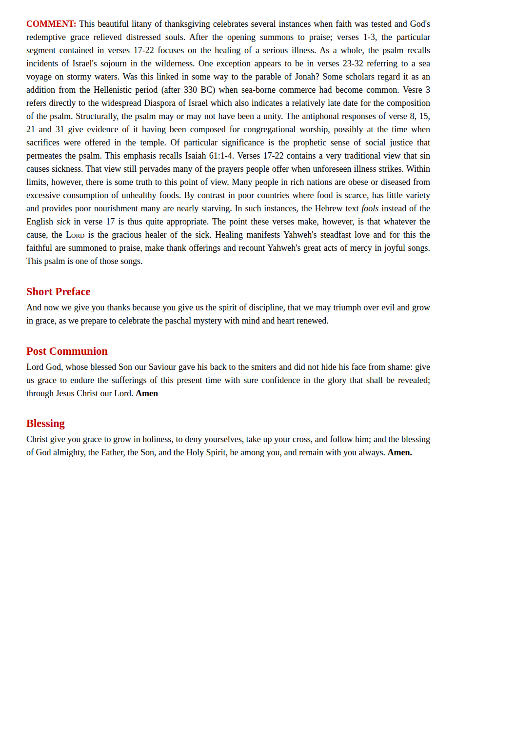COMMENT: This beautiful litany of thanksgiving celebrates several instances when faith was tested and God's redemptive grace relieved distressed souls. After the opening summons to praise; verses 1-3, the particular segment contained in verses 17-22 focuses on the healing of a serious illness. As a whole, the psalm recalls incidents of Israel's sojourn in the wilderness. One exception appears to be in verses 23-32 referring to a sea voyage on stormy waters. Was this linked in some way to the parable of Jonah? Some scholars regard it as an addition from the Hellenistic period (after 330 BC) when sea-borne commerce had become common. Vesre 3 refers directly to the widespread Diaspora of Israel which also indicates a relatively late date for the composition of the psalm. Structurally, the psalm may or may not have been a unity. The antiphonal responses of verse 8, 15, 21 and 31 give evidence of it having been composed for congregational worship, possibly at the time when sacrifices were offered in the temple. Of particular significance is the prophetic sense of social justice that permeates the psalm. This emphasis recalls Isaiah 61:1-4. Verses 17-22 contains a very traditional view that sin causes sickness. That view still pervades many of the prayers people offer when unforeseen illness strikes. Within limits, however, there is some truth to this point of view. Many people in rich nations are obese or diseased from excessive consumption of unhealthy foods. By contrast in poor countries where food is scarce, has little variety and provides poor nourishment many are nearly starving. In such instances, the Hebrew text fools instead of the English sick in verse 17 is thus quite appropriate. The point these verses make, however, is that whatever the cause, the Lord is the gracious healer of the sick. Healing manifests Yahweh's steadfast love and for this the faithful are summoned to praise, make thank offerings and recount Yahweh's great acts of mercy in joyful songs. This psalm is one of those songs.
Short Preface
And now we give you thanks because you give us the spirit of discipline, that we may triumph over evil and grow in grace, as we prepare to celebrate the paschal mystery with mind and heart renewed.
Post Communion
Lord God, whose blessed Son our Saviour gave his back to the smiters and did not hide his face from shame: give us grace to endure the sufferings of this present time with sure confidence in the glory that shall be revealed; through Jesus Christ our Lord. Amen
Blessing
Christ give you grace to grow in holiness, to deny yourselves, take up your cross, and follow him; and the blessing of God almighty, the Father, the Son, and the Holy Spirit, be among you, and remain with you always. Amen.